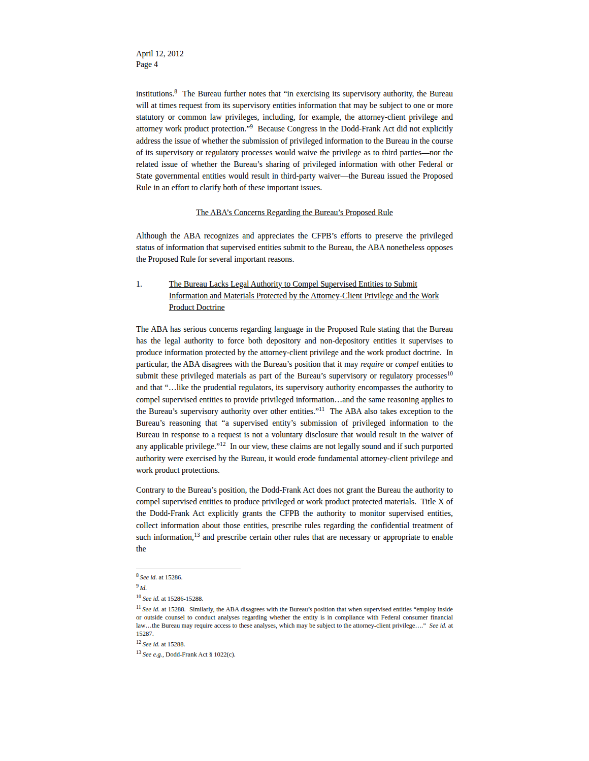April 12, 2012
Page 4
institutions.8 The Bureau further notes that “in exercising its supervisory authority, the Bureau will at times request from its supervisory entities information that may be subject to one or more statutory or common law privileges, including, for example, the attorney-client privilege and attorney work product protection.”9 Because Congress in the Dodd-Frank Act did not explicitly address the issue of whether the submission of privileged information to the Bureau in the course of its supervisory or regulatory processes would waive the privilege as to third parties—nor the related issue of whether the Bureau’s sharing of privileged information with other Federal or State governmental entities would result in third-party waiver—the Bureau issued the Proposed Rule in an effort to clarify both of these important issues.
The ABA’s Concerns Regarding the Bureau’s Proposed Rule
Although the ABA recognizes and appreciates the CFPB’s efforts to preserve the privileged status of information that supervised entities submit to the Bureau, the ABA nonetheless opposes the Proposed Rule for several important reasons.
1.
The Bureau Lacks Legal Authority to Compel Supervised Entities to Submit Information and Materials Protected by the Attorney-Client Privilege and the Work Product Doctrine
The ABA has serious concerns regarding language in the Proposed Rule stating that the Bureau has the legal authority to force both depository and non-depository entities it supervises to produce information protected by the attorney-client privilege and the work product doctrine. In particular, the ABA disagrees with the Bureau’s position that it may require or compel entities to submit these privileged materials as part of the Bureau’s supervisory or regulatory processes10 and that “…like the prudential regulators, its supervisory authority encompasses the authority to compel supervised entities to provide privileged information…and the same reasoning applies to the Bureau’s supervisory authority over other entities.”11 The ABA also takes exception to the Bureau’s reasoning that “a supervised entity’s submission of privileged information to the Bureau in response to a request is not a voluntary disclosure that would result in the waiver of any applicable privilege.”12 In our view, these claims are not legally sound and if such purported authority were exercised by the Bureau, it would erode fundamental attorney-client privilege and work product protections.
Contrary to the Bureau’s position, the Dodd-Frank Act does not grant the Bureau the authority to compel supervised entities to produce privileged or work product protected materials. Title X of the Dodd-Frank Act explicitly grants the CFPB the authority to monitor supervised entities, collect information about those entities, prescribe rules regarding the confidential treatment of such information,13 and prescribe certain other rules that are necessary or appropriate to enable the
8 See id. at 15286.
9 Id.
10 See id. at 15286-15288.
11 See id. at 15288. Similarly, the ABA disagrees with the Bureau’s position that when supervised entities “employ inside or outside counsel to conduct analyses regarding whether the entity is in compliance with Federal consumer financial law…the Bureau may require access to these analyses, which may be subject to the attorney-client privilege….” See id. at 15287.
12 See id. at 15288.
13 See e.g., Dodd-Frank Act § 1022(c).